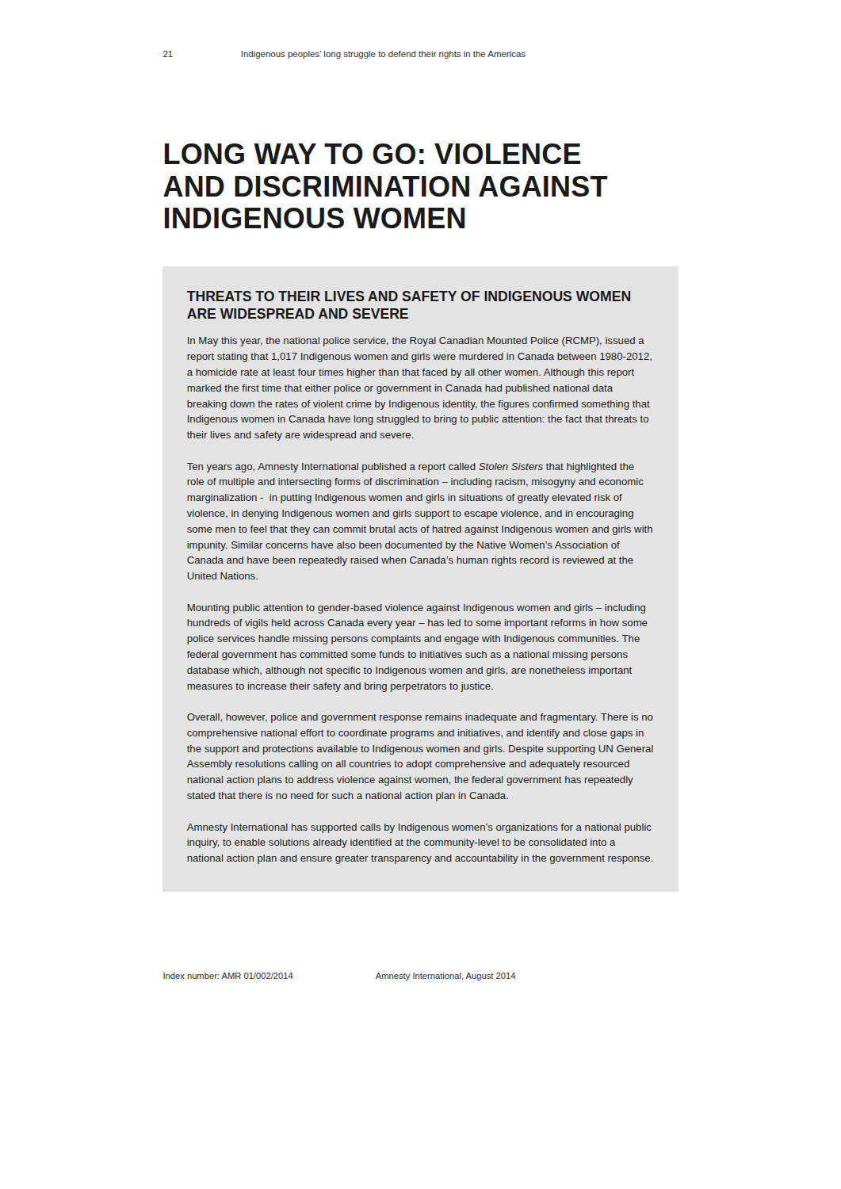21
Indigenous peoples’ long struggle to defend their rights in the Americas
Long way to go: violence and discrimination against Indigenous women
Threats to their lives and safety of Indigenous women are widespread and severe
In May this year, the national police service, the Royal Canadian Mounted Police (RCMP), issued a report stating that 1,017 Indigenous women and girls were murdered in Canada between 1980-2012, a homicide rate at least four times higher than that faced by all other women. Although this report marked the first time that either police or government in Canada had published national data breaking down the rates of violent crime by Indigenous identity, the figures confirmed something that Indigenous women in Canada have long struggled to bring to public attention: the fact that threats to their lives and safety are widespread and severe.
Ten years ago, Amnesty International published a report called Stolen Sisters that highlighted the role of multiple and intersecting forms of discrimination – including racism, misogyny and economic marginalization - in putting Indigenous women and girls in situations of greatly elevated risk of violence, in denying Indigenous women and girls support to escape violence, and in encouraging some men to feel that they can commit brutal acts of hatred against Indigenous women and girls with impunity. Similar concerns have also been documented by the Native Women’s Association of Canada and have been repeatedly raised when Canada’s human rights record is reviewed at the United Nations.
Mounting public attention to gender-based violence against Indigenous women and girls – including hundreds of vigils held across Canada every year – has led to some important reforms in how some police services handle missing persons complaints and engage with Indigenous communities. The federal government has committed some funds to initiatives such as a national missing persons database which, although not specific to Indigenous women and girls, are nonetheless important measures to increase their safety and bring perpetrators to justice.
Overall, however, police and government response remains inadequate and fragmentary. There is no comprehensive national effort to coordinate programs and initiatives, and identify and close gaps in the support and protections available to Indigenous women and girls. Despite supporting UN General Assembly resolutions calling on all countries to adopt comprehensive and adequately resourced national action plans to address violence against women, the federal government has repeatedly stated that there is no need for such a national action plan in Canada.
Amnesty International has supported calls by Indigenous women’s organizations for a national public inquiry, to enable solutions already identified at the community-level to be consolidated into a national action plan and ensure greater transparency and accountability in the government response.
Index number: AMR 01/002/2014
Amnesty International, August 2014